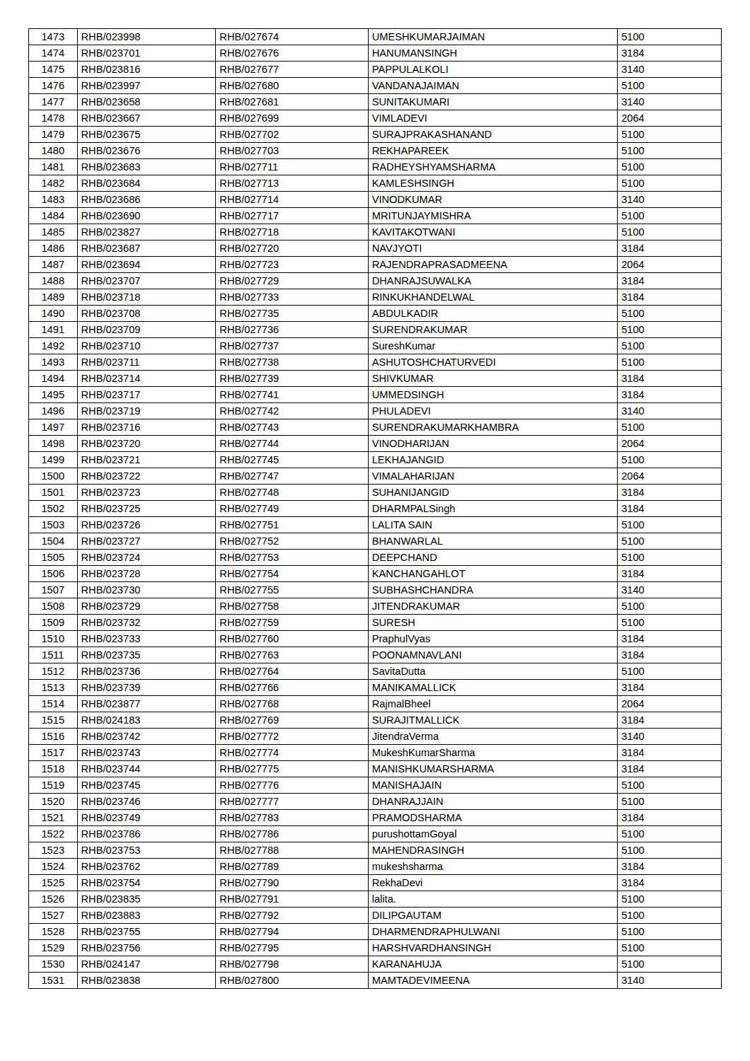| 1473 | RHB/023998 | RHB/027674 | UMESHKUMARJAIMAN | 5100 |
| 1474 | RHB/023701 | RHB/027676 | HANUMANSINGH | 3184 |
| 1475 | RHB/023816 | RHB/027677 | PAPPULALKOLI | 3140 |
| 1476 | RHB/023997 | RHB/027680 | VANDANAJAIMAN | 5100 |
| 1477 | RHB/023658 | RHB/027681 | SUNITAKUMARI | 3140 |
| 1478 | RHB/023667 | RHB/027699 | VIMLADEVI | 2064 |
| 1479 | RHB/023675 | RHB/027702 | SURAJPRAKASHANAND | 5100 |
| 1480 | RHB/023676 | RHB/027703 | REKHAPAREEK | 5100 |
| 1481 | RHB/023683 | RHB/027711 | RADHEYSHYAMSHARMA | 5100 |
| 1482 | RHB/023684 | RHB/027713 | KAMLESHSINGH | 5100 |
| 1483 | RHB/023686 | RHB/027714 | VINODKUMAR | 3140 |
| 1484 | RHB/023690 | RHB/027717 | MRITUNJAYMISHRA | 5100 |
| 1485 | RHB/023827 | RHB/027718 | KAVITAKOTWANI | 5100 |
| 1486 | RHB/023687 | RHB/027720 | NAVJYOTI | 3184 |
| 1487 | RHB/023694 | RHB/027723 | RAJENDRAPRASADMEENA | 2064 |
| 1488 | RHB/023707 | RHB/027729 | DHANRAJSUWALKA | 3184 |
| 1489 | RHB/023718 | RHB/027733 | RINKUKHANDELWAL | 3184 |
| 1490 | RHB/023708 | RHB/027735 | ABDULKADIR | 5100 |
| 1491 | RHB/023709 | RHB/027736 | SURENDRAKUMAR | 5100 |
| 1492 | RHB/023710 | RHB/027737 | SureshKumar | 5100 |
| 1493 | RHB/023711 | RHB/027738 | ASHUTOSHCHATURVEDI | 5100 |
| 1494 | RHB/023714 | RHB/027739 | SHIVKUMAR | 3184 |
| 1495 | RHB/023717 | RHB/027741 | UMMEDSINGH | 3184 |
| 1496 | RHB/023719 | RHB/027742 | PHULADEVI | 3140 |
| 1497 | RHB/023716 | RHB/027743 | SURENDRAKUMARKHAMBRA | 5100 |
| 1498 | RHB/023720 | RHB/027744 | VINODHARIJAN | 2064 |
| 1499 | RHB/023721 | RHB/027745 | LEKHAJANGID | 5100 |
| 1500 | RHB/023722 | RHB/027747 | VIMALAHARIJAN | 2064 |
| 1501 | RHB/023723 | RHB/027748 | SUHANIJANGID | 3184 |
| 1502 | RHB/023725 | RHB/027749 | DHARMPALSingh | 3184 |
| 1503 | RHB/023726 | RHB/027751 | LALITA SAIN | 5100 |
| 1504 | RHB/023727 | RHB/027752 | BHANWARLAL | 5100 |
| 1505 | RHB/023724 | RHB/027753 | DEEPCHAND | 5100 |
| 1506 | RHB/023728 | RHB/027754 | KANCHANGAHLOT | 3184 |
| 1507 | RHB/023730 | RHB/027755 | SUBHASHCHANDRA | 3140 |
| 1508 | RHB/023729 | RHB/027758 | JITENDRAKUMAR | 5100 |
| 1509 | RHB/023732 | RHB/027759 | SURESH | 5100 |
| 1510 | RHB/023733 | RHB/027760 | PraphulVyas | 3184 |
| 1511 | RHB/023735 | RHB/027763 | POONAMNAVLANI | 3184 |
| 1512 | RHB/023736 | RHB/027764 | SavitaDutta | 5100 |
| 1513 | RHB/023739 | RHB/027766 | MANIKAMALLICK | 3184 |
| 1514 | RHB/023877 | RHB/027768 | RajmalBheel | 2064 |
| 1515 | RHB/024183 | RHB/027769 | SURAJITMALLICK | 3184 |
| 1516 | RHB/023742 | RHB/027772 | JitendraVerma | 3140 |
| 1517 | RHB/023743 | RHB/027774 | MukeshKumarSharma | 3184 |
| 1518 | RHB/023744 | RHB/027775 | MANISHKUMARSHARMA | 3184 |
| 1519 | RHB/023745 | RHB/027776 | MANISHAJAIN | 5100 |
| 1520 | RHB/023746 | RHB/027777 | DHANRAJJAIN | 5100 |
| 1521 | RHB/023749 | RHB/027783 | PRAMODSHARMA | 3184 |
| 1522 | RHB/023786 | RHB/027786 | purushottamGoyal | 5100 |
| 1523 | RHB/023753 | RHB/027788 | MAHENDRASINGH | 5100 |
| 1524 | RHB/023762 | RHB/027789 | mukeshsharma | 3184 |
| 1525 | RHB/023754 | RHB/027790 | RekhaDevi | 3184 |
| 1526 | RHB/023835 | RHB/027791 | lalita. | 5100 |
| 1527 | RHB/023883 | RHB/027792 | DILIPGAUTAM | 5100 |
| 1528 | RHB/023755 | RHB/027794 | DHARMENDRAPHULWANI | 5100 |
| 1529 | RHB/023756 | RHB/027795 | HARSHVARDHANSINGH | 5100 |
| 1530 | RHB/024147 | RHB/027798 | KARANAHUJA | 5100 |
| 1531 | RHB/023838 | RHB/027800 | MAMTADEVIMEENA | 3140 |